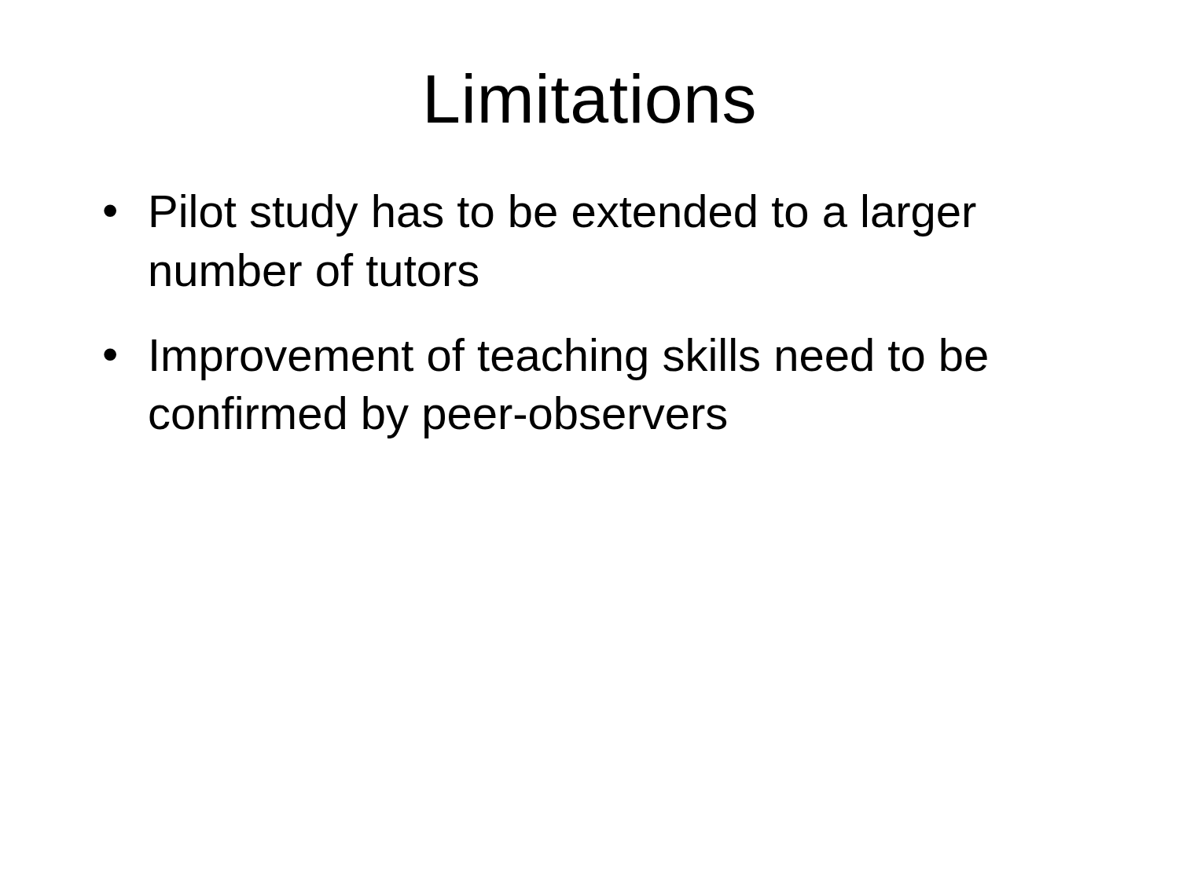Limitations
Pilot study has to be extended to a larger number of tutors
Improvement of teaching skills need to be confirmed by peer-observers